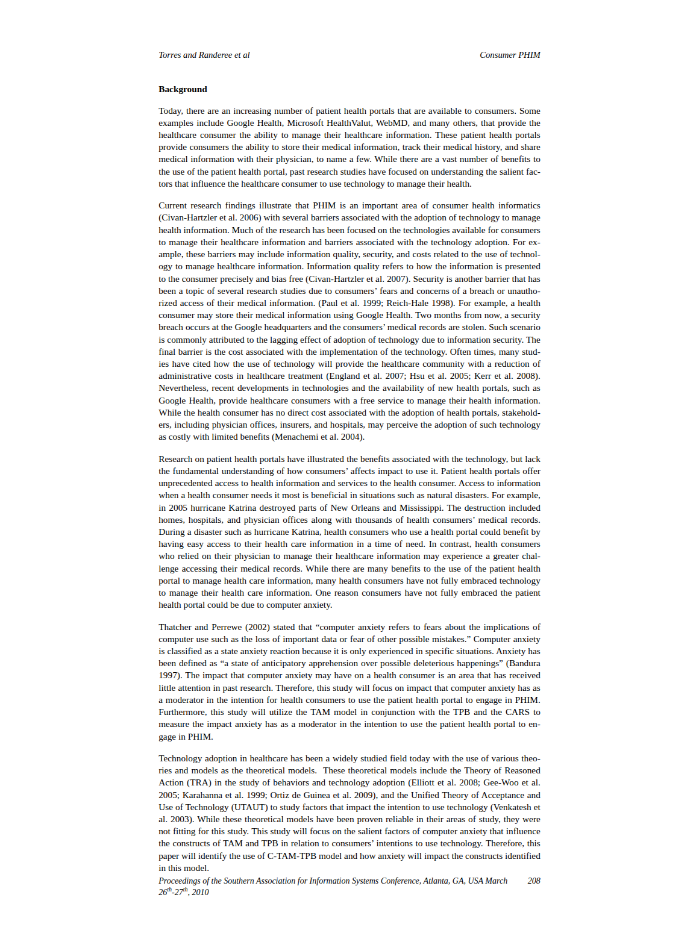Torres and Randeree et al
Consumer PHIM
Background
Today, there are an increasing number of patient health portals that are available to consumers. Some examples include Google Health, Microsoft HealthValut, WebMD, and many others, that provide the healthcare consumer the ability to manage their healthcare information. These patient health portals provide consumers the ability to store their medical information, track their medical history, and share medical information with their physician, to name a few. While there are a vast number of benefits to the use of the patient health portal, past research studies have focused on understanding the salient factors that influence the healthcare consumer to use technology to manage their health.
Current research findings illustrate that PHIM is an important area of consumer health informatics (Civan-Hartzler et al. 2006) with several barriers associated with the adoption of technology to manage health information. Much of the research has been focused on the technologies available for consumers to manage their healthcare information and barriers associated with the technology adoption. For example, these barriers may include information quality, security, and costs related to the use of technology to manage healthcare information. Information quality refers to how the information is presented to the consumer precisely and bias free (Civan-Hartzler et al. 2007). Security is another barrier that has been a topic of several research studies due to consumers’ fears and concerns of a breach or unauthorized access of their medical information. (Paul et al. 1999; Reich-Hale 1998). For example, a health consumer may store their medical information using Google Health. Two months from now, a security breach occurs at the Google headquarters and the consumers’ medical records are stolen. Such scenario is commonly attributed to the lagging effect of adoption of technology due to information security. The final barrier is the cost associated with the implementation of the technology. Often times, many studies have cited how the use of technology will provide the healthcare community with a reduction of administrative costs in healthcare treatment (England et al. 2007; Hsu et al. 2005; Kerr et al. 2008). Nevertheless, recent developments in technologies and the availability of new health portals, such as Google Health, provide healthcare consumers with a free service to manage their health information. While the health consumer has no direct cost associated with the adoption of health portals, stakeholders, including physician offices, insurers, and hospitals, may perceive the adoption of such technology as costly with limited benefits (Menachemi et al. 2004).
Research on patient health portals have illustrated the benefits associated with the technology, but lack the fundamental understanding of how consumers’ affects impact to use it. Patient health portals offer unprecedented access to health information and services to the health consumer. Access to information when a health consumer needs it most is beneficial in situations such as natural disasters. For example, in 2005 hurricane Katrina destroyed parts of New Orleans and Mississippi. The destruction included homes, hospitals, and physician offices along with thousands of health consumers’ medical records. During a disaster such as hurricane Katrina, health consumers who use a health portal could benefit by having easy access to their health care information in a time of need. In contrast, health consumers who relied on their physician to manage their healthcare information may experience a greater challenge accessing their medical records. While there are many benefits to the use of the patient health portal to manage health care information, many health consumers have not fully embraced technology to manage their health care information. One reason consumers have not fully embraced the patient health portal could be due to computer anxiety.
Thatcher and Perrewe (2002) stated that “computer anxiety refers to fears about the implications of computer use such as the loss of important data or fear of other possible mistakes.” Computer anxiety is classified as a state anxiety reaction because it is only experienced in specific situations. Anxiety has been defined as “a state of anticipatory apprehension over possible deleterious happenings” (Bandura 1997). The impact that computer anxiety may have on a health consumer is an area that has received little attention in past research. Therefore, this study will focus on impact that computer anxiety has as a moderator in the intention for health consumers to use the patient health portal to engage in PHIM. Furthermore, this study will utilize the TAM model in conjunction with the TPB and the CARS to measure the impact anxiety has as a moderator in the intention to use the patient health portal to engage in PHIM.
Technology adoption in healthcare has been a widely studied field today with the use of various theories and models as the theoretical models. These theoretical models include the Theory of Reasoned Action (TRA) in the study of behaviors and technology adoption (Elliott et al. 2008; Gee-Woo et al. 2005; Karahanna et al. 1999; Ortiz de Guinea et al. 2009), and the Unified Theory of Acceptance and Use of Technology (UTAUT) to study factors that impact the intention to use technology (Venkatesh et al. 2003). While these theoretical models have been proven reliable in their areas of study, they were not fitting for this study. This study will focus on the salient factors of computer anxiety that influence the constructs of TAM and TPB in relation to consumers’ intentions to use technology. Therefore, this paper will identify the use of C-TAM-TPB model and how anxiety will impact the constructs identified in this model.
Proceedings of the Southern Association for Information Systems Conference, Atlanta, GA, USA March 26th-27th, 2010
208